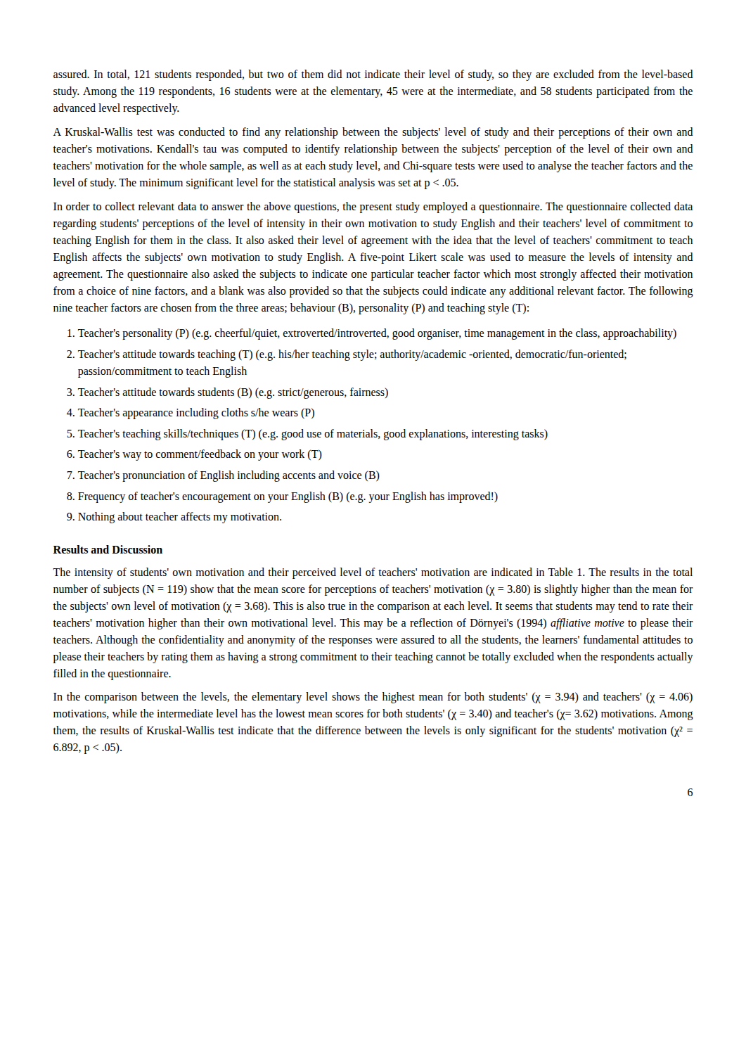assured. In total, 121 students responded, but two of them did not indicate their level of study, so they are excluded from the level-based study. Among the 119 respondents, 16 students were at the elementary, 45 were at the intermediate, and 58 students participated from the advanced level respectively.
A Kruskal-Wallis test was conducted to find any relationship between the subjects' level of study and their perceptions of their own and teacher's motivations. Kendall's tau was computed to identify relationship between the subjects' perception of the level of their own and teachers' motivation for the whole sample, as well as at each study level, and Chi-square tests were used to analyse the teacher factors and the level of study. The minimum significant level for the statistical analysis was set at p < .05.
In order to collect relevant data to answer the above questions, the present study employed a questionnaire. The questionnaire collected data regarding students' perceptions of the level of intensity in their own motivation to study English and their teachers' level of commitment to teaching English for them in the class. It also asked their level of agreement with the idea that the level of teachers' commitment to teach English affects the subjects' own motivation to study English. A five-point Likert scale was used to measure the levels of intensity and agreement. The questionnaire also asked the subjects to indicate one particular teacher factor which most strongly affected their motivation from a choice of nine factors, and a blank was also provided so that the subjects could indicate any additional relevant factor. The following nine teacher factors are chosen from the three areas; behaviour (B), personality (P) and teaching style (T):
Teacher's personality (P) (e.g. cheerful/quiet, extroverted/introverted, good organiser, time management in the class, approachability)
Teacher's attitude towards teaching (T) (e.g. his/her teaching style; authority/academic -oriented, democratic/fun-oriented; passion/commitment to teach English
Teacher's attitude towards students (B) (e.g. strict/generous, fairness)
Teacher's appearance including cloths s/he wears (P)
Teacher's teaching skills/techniques (T) (e.g. good use of materials, good explanations, interesting tasks)
Teacher's way to comment/feedback on your work (T)
Teacher's pronunciation of English including accents and voice (B)
Frequency of teacher's encouragement on your English (B) (e.g. your English has improved!)
Nothing about teacher affects my motivation.
Results and Discussion
The intensity of students' own motivation and their perceived level of teachers' motivation are indicated in Table 1. The results in the total number of subjects (N = 119) show that the mean score for perceptions of teachers' motivation (χ = 3.80) is slightly higher than the mean for the subjects' own level of motivation (χ = 3.68). This is also true in the comparison at each level. It seems that students may tend to rate their teachers' motivation higher than their own motivational level. This may be a reflection of Dörnyei's (1994) affliative motive to please their teachers. Although the confidentiality and anonymity of the responses were assured to all the students, the learners' fundamental attitudes to please their teachers by rating them as having a strong commitment to their teaching cannot be totally excluded when the respondents actually filled in the questionnaire.
In the comparison between the levels, the elementary level shows the highest mean for both students' (χ = 3.94) and teachers' (χ = 4.06) motivations, while the intermediate level has the lowest mean scores for both students' (χ = 3.40) and teacher's (χ= 3.62) motivations. Among them, the results of Kruskal-Wallis test indicate that the difference between the levels is only significant for the students' motivation (χ² = 6.892, p < .05).
6